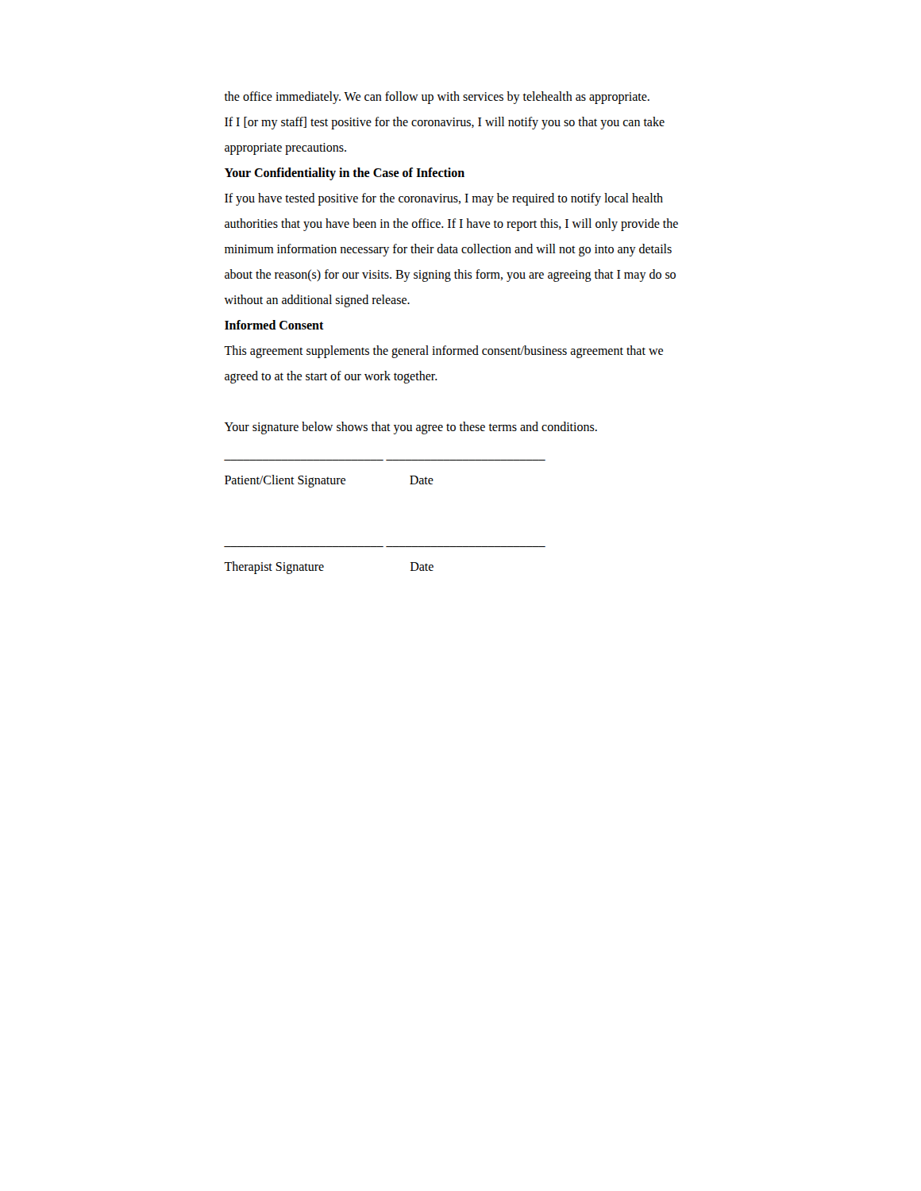the office immediately. We can follow up with services by telehealth as appropriate.
If I [or my staff] test positive for the coronavirus, I will notify you so that you can take appropriate precautions.
Your Confidentiality in the Case of Infection
If you have tested positive for the coronavirus, I may be required to notify local health authorities that you have been in the office. If I have to report this, I will only provide the minimum information necessary for their data collection and will not go into any details about the reason(s) for our visits. By signing this form, you are agreeing that I may do so without an additional signed release.
Informed Consent
This agreement supplements the general informed consent/business agreement that we agreed to at the start of our work together.
Your signature below shows that you agree to these terms and conditions.
_________________________ _________________________
Patient/Client Signature Date
_________________________ _________________________
Therapist Signature Date